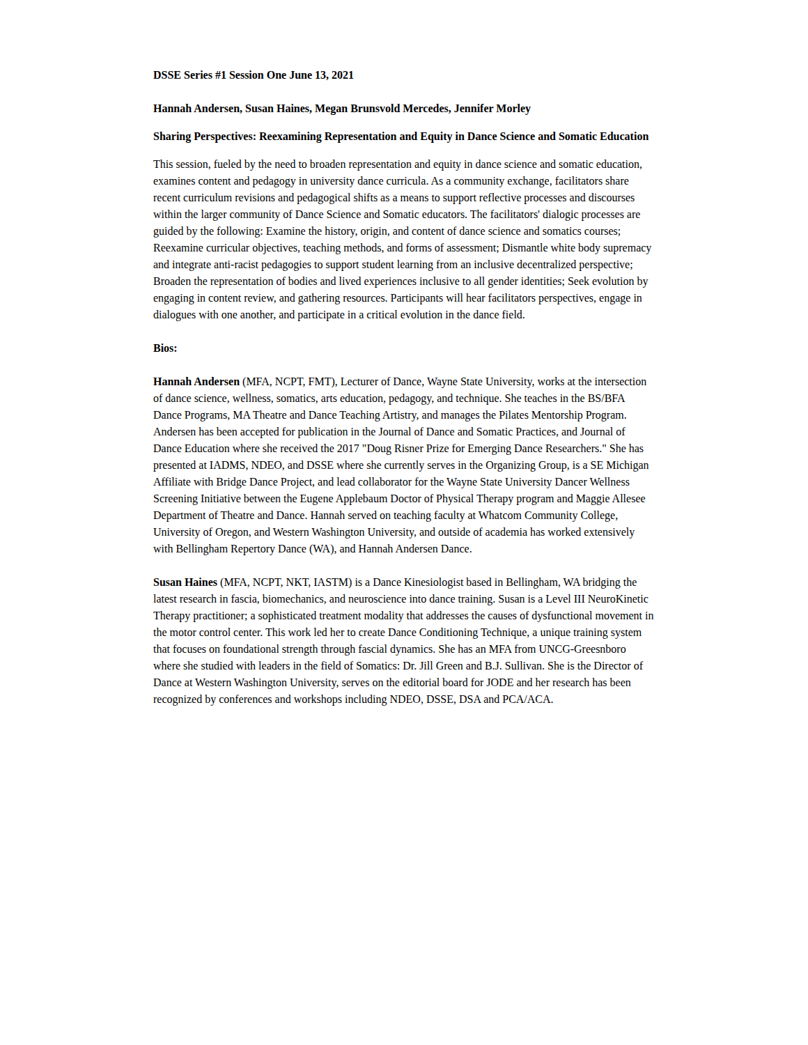DSSE Series #1 Session One June 13, 2021
Hannah Andersen, Susan Haines, Megan Brunsvold Mercedes, Jennifer Morley
Sharing Perspectives: Reexamining Representation and Equity in Dance Science and Somatic Education
This session, fueled by the need to broaden representation and equity in dance science and somatic education, examines content and pedagogy in university dance curricula. As a community exchange, facilitators share recent curriculum revisions and pedagogical shifts as a means to support reflective processes and discourses within the larger community of Dance Science and Somatic educators. The facilitators' dialogic processes are guided by the following: Examine the history, origin, and content of dance science and somatics courses; Reexamine curricular objectives, teaching methods, and forms of assessment; Dismantle white body supremacy and integrate anti-racist pedagogies to support student learning from an inclusive decentralized perspective; Broaden the representation of bodies and lived experiences inclusive to all gender identities; Seek evolution by engaging in content review, and gathering resources. Participants will hear facilitators perspectives, engage in dialogues with one another, and participate in a critical evolution in the dance field.
Bios:
Hannah Andersen (MFA, NCPT, FMT), Lecturer of Dance, Wayne State University, works at the intersection of dance science, wellness, somatics, arts education, pedagogy, and technique. She teaches in the BS/BFA Dance Programs, MA Theatre and Dance Teaching Artistry, and manages the Pilates Mentorship Program. Andersen has been accepted for publication in the Journal of Dance and Somatic Practices, and Journal of Dance Education where she received the 2017 "Doug Risner Prize for Emerging Dance Researchers." She has presented at IADMS, NDEO, and DSSE where she currently serves in the Organizing Group, is a SE Michigan Affiliate with Bridge Dance Project, and lead collaborator for the Wayne State University Dancer Wellness Screening Initiative between the Eugene Applebaum Doctor of Physical Therapy program and Maggie Allesee Department of Theatre and Dance. Hannah served on teaching faculty at Whatcom Community College, University of Oregon, and Western Washington University, and outside of academia has worked extensively with Bellingham Repertory Dance (WA), and Hannah Andersen Dance.
Susan Haines (MFA, NCPT, NKT, IASTM) is a Dance Kinesiologist based in Bellingham, WA bridging the latest research in fascia, biomechanics, and neuroscience into dance training. Susan is a Level III NeuroKinetic Therapy practitioner; a sophisticated treatment modality that addresses the causes of dysfunctional movement in the motor control center. This work led her to create Dance Conditioning Technique, a unique training system that focuses on foundational strength through fascial dynamics. She has an MFA from UNCG-Greesnboro where she studied with leaders in the field of Somatics: Dr. Jill Green and B.J. Sullivan. She is the Director of Dance at Western Washington University, serves on the editorial board for JODE and her research has been recognized by conferences and workshops including NDEO, DSSE, DSA and PCA/ACA.